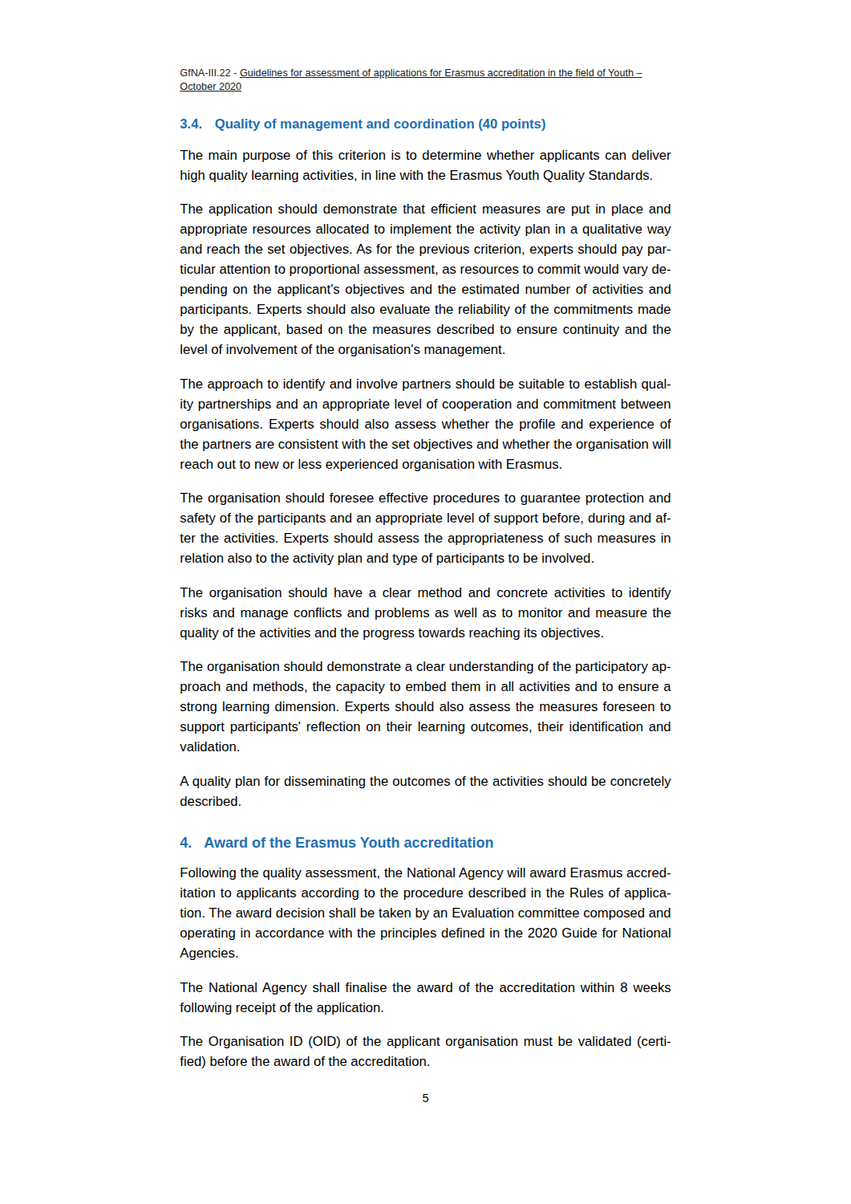GfNA-III.22 - Guidelines for assessment of applications for Erasmus accreditation in the field of Youth – October 2020
3.4. Quality of management and coordination (40 points)
The main purpose of this criterion is to determine whether applicants can deliver high quality learning activities, in line with the Erasmus Youth Quality Standards.
The application should demonstrate that efficient measures are put in place and appropriate resources allocated to implement the activity plan in a qualitative way and reach the set objectives. As for the previous criterion, experts should pay particular attention to proportional assessment, as resources to commit would vary depending on the applicant's objectives and the estimated number of activities and participants. Experts should also evaluate the reliability of the commitments made by the applicant, based on the measures described to ensure continuity and the level of involvement of the organisation's management.
The approach to identify and involve partners should be suitable to establish quality partnerships and an appropriate level of cooperation and commitment between organisations. Experts should also assess whether the profile and experience of the partners are consistent with the set objectives and whether the organisation will reach out to new or less experienced organisation with Erasmus.
The organisation should foresee effective procedures to guarantee protection and safety of the participants and an appropriate level of support before, during and after the activities. Experts should assess the appropriateness of such measures in relation also to the activity plan and type of participants to be involved.
The organisation should have a clear method and concrete activities to identify risks and manage conflicts and problems as well as to monitor and measure the quality of the activities and the progress towards reaching its objectives.
The organisation should demonstrate a clear understanding of the participatory approach and methods, the capacity to embed them in all activities and to ensure a strong learning dimension. Experts should also assess the measures foreseen to support participants' reflection on their learning outcomes, their identification and validation.
A quality plan for disseminating the outcomes of the activities should be concretely described.
4. Award of the Erasmus Youth accreditation
Following the quality assessment, the National Agency will award Erasmus accreditation to applicants according to the procedure described in the Rules of application. The award decision shall be taken by an Evaluation committee composed and operating in accordance with the principles defined in the 2020 Guide for National Agencies.
The National Agency shall finalise the award of the accreditation within 8 weeks following receipt of the application.
The Organisation ID (OID) of the applicant organisation must be validated (certified) before the award of the accreditation.
5